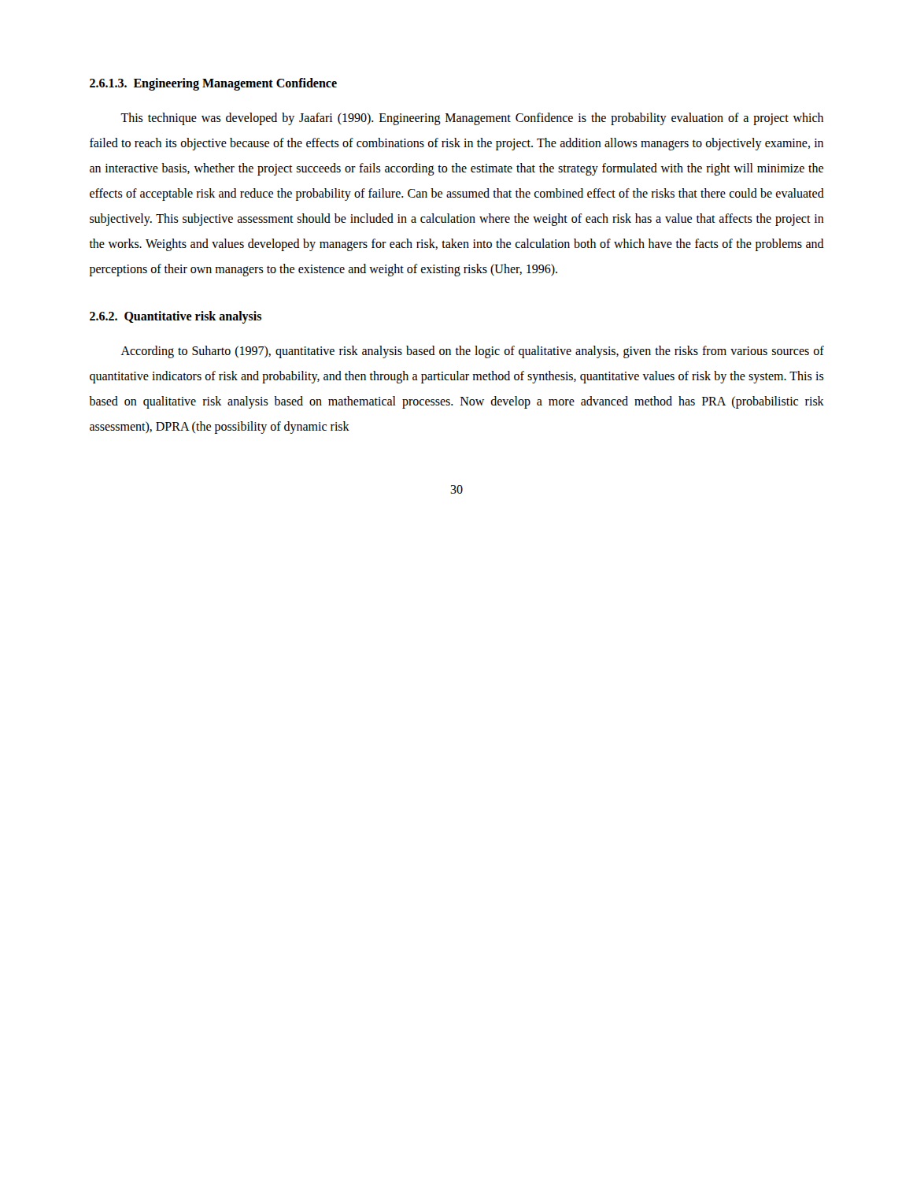2.6.1.3. Engineering Management Confidence
This technique was developed by Jaafari (1990). Engineering Management Confidence is the probability evaluation of a project which failed to reach its objective because of the effects of combinations of risk in the project. The addition allows managers to objectively examine, in an interactive basis, whether the project succeeds or fails according to the estimate that the strategy formulated with the right will minimize the effects of acceptable risk and reduce the probability of failure. Can be assumed that the combined effect of the risks that there could be evaluated subjectively. This subjective assessment should be included in a calculation where the weight of each risk has a value that affects the project in the works. Weights and values developed by managers for each risk, taken into the calculation both of which have the facts of the problems and perceptions of their own managers to the existence and weight of existing risks (Uher, 1996).
2.6.2. Quantitative risk analysis
According to Suharto (1997), quantitative risk analysis based on the logic of qualitative analysis, given the risks from various sources of quantitative indicators of risk and probability, and then through a particular method of synthesis, quantitative values of risk by the system. This is based on qualitative risk analysis based on mathematical processes. Now develop a more advanced method has PRA (probabilistic risk assessment), DPRA (the possibility of dynamic risk
30